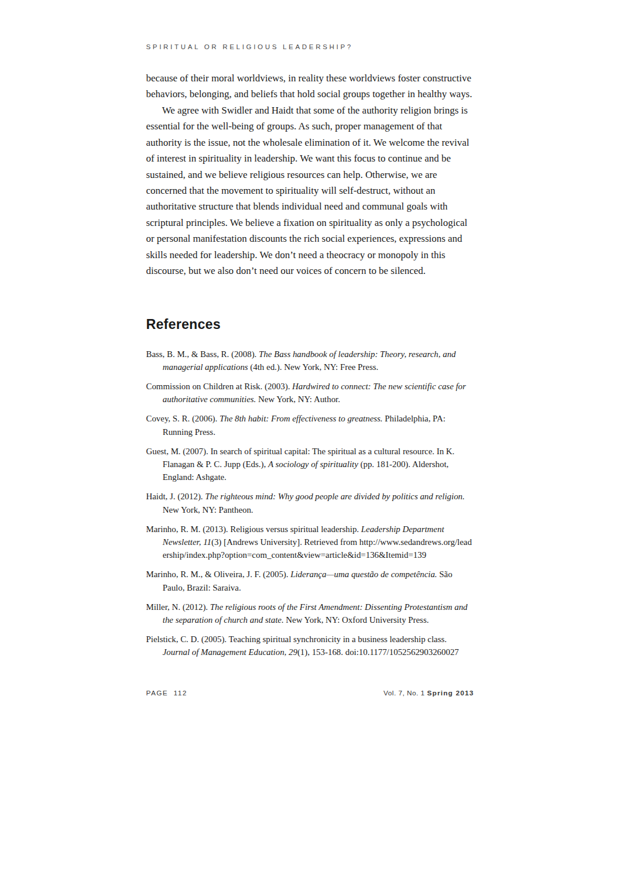Spiritual or Religious Leadership?
because of their moral worldviews, in reality these worldviews foster constructive behaviors, belonging, and beliefs that hold social groups together in healthy ways.
We agree with Swidler and Haidt that some of the authority religion brings is essential for the well-being of groups. As such, proper management of that authority is the issue, not the wholesale elimination of it. We welcome the revival of interest in spirituality in leadership. We want this focus to continue and be sustained, and we believe religious resources can help. Otherwise, we are concerned that the movement to spirituality will self-destruct, without an authoritative structure that blends individual need and communal goals with scriptural principles. We believe a fixation on spirituality as only a psychological or personal manifestation discounts the rich social experiences, expressions and skills needed for leadership. We don’t need a theocracy or monopoly in this discourse, but we also don’t need our voices of concern to be silenced.
References
Bass, B. M., & Bass, R. (2008). The Bass handbook of leadership: Theory, research, and managerial applications (4th ed.). New York, NY: Free Press.
Commission on Children at Risk. (2003). Hardwired to connect: The new scientific case for authoritative communities. New York, NY: Author.
Covey, S. R. (2006). The 8th habit: From effectiveness to greatness. Philadelphia, PA: Running Press.
Guest, M. (2007). In search of spiritual capital: The spiritual as a cultural resource. In K. Flanagan & P. C. Jupp (Eds.), A sociology of spirituality (pp. 181-200). Aldershot, England: Ashgate.
Haidt, J. (2012). The righteous mind: Why good people are divided by politics and religion. New York, NY: Pantheon.
Marinho, R. M. (2013). Religious versus spiritual leadership. Leadership Department Newsletter, 11(3) [Andrews University]. Retrieved from http://www.sedandrews.org/leadership/index.php?option=com_content&view=article&id=136&Itemid=139
Marinho, R. M., & Oliveira, J. F. (2005). Liderança—uma questão de competência. São Paulo, Brazil: Saraiva.
Miller, N. (2012). The religious roots of the First Amendment: Dissenting Protestantism and the separation of church and state. New York, NY: Oxford University Press.
Pielstick, C. D. (2005). Teaching spiritual synchronicity in a business leadership class. Journal of Management Education, 29(1), 153-168. doi:10.1177/1052562903260027
Page 112
Vol. 7, No. 1 Spring 2013